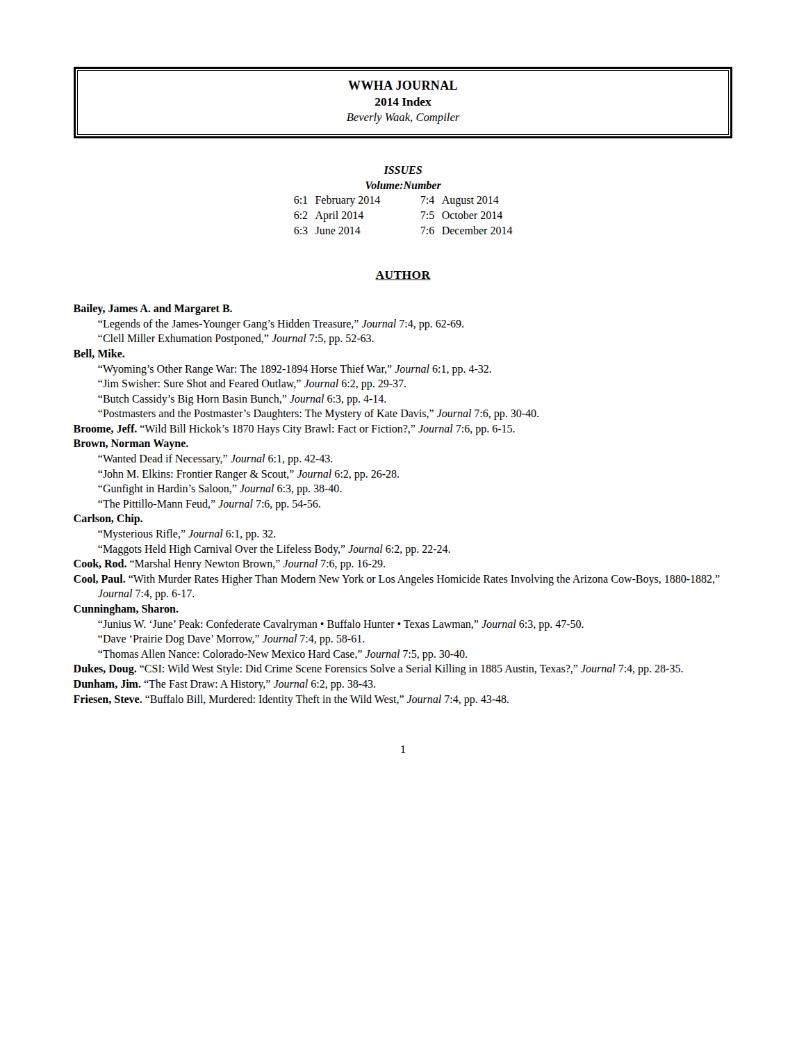WWHA JOURNAL
2014 Index
Beverly Waak, Compiler
ISSUES
Volume:Number
| 6:1 | February 2014 | | 7:4 | August 2014 |
| 6:2 | April 2014 | | 7:5 | October 2014 |
| 6:3 | June 2014 | | 7:6 | December 2014 |
AUTHOR
Bailey, James A. and Margaret B.
“Legends of the James-Younger Gang’s Hidden Treasure,” Journal 7:4, pp. 62-69.
“Clell Miller Exhumation Postponed,” Journal 7:5, pp. 52-63.
Bell, Mike.
“Wyoming’s Other Range War: The 1892-1894 Horse Thief War,” Journal 6:1, pp. 4-32.
“Jim Swisher: Sure Shot and Feared Outlaw,” Journal 6:2, pp. 29-37.
“Butch Cassidy’s Big Horn Basin Bunch,” Journal 6:3, pp. 4-14.
“Postmasters and the Postmaster’s Daughters: The Mystery of Kate Davis,” Journal 7:6, pp. 30-40.
Broome, Jeff. “Wild Bill Hickok’s 1870 Hays City Brawl: Fact or Fiction?,” Journal 7:6, pp. 6-15.
Brown, Norman Wayne.
“Wanted Dead if Necessary,” Journal 6:1, pp. 42-43.
“John M. Elkins: Frontier Ranger & Scout,” Journal 6:2, pp. 26-28.
“Gunfight in Hardin’s Saloon,” Journal 6:3, pp. 38-40.
“The Pittillo-Mann Feud,” Journal 7:6, pp. 54-56.
Carlson, Chip.
“Mysterious Rifle,” Journal 6:1, pp. 32.
“Maggots Held High Carnival Over the Lifeless Body,” Journal 6:2, pp. 22-24.
Cook, Rod. “Marshal Henry Newton Brown,” Journal 7:6, pp. 16-29.
Cool, Paul. “With Murder Rates Higher Than Modern New York or Los Angeles Homicide Rates Involving the Arizona Cow-Boys, 1880-1882,” Journal 7:4, pp. 6-17.
Cunningham, Sharon.
“Junius W. ‘June’ Peak: Confederate Cavalryman • Buffalo Hunter • Texas Lawman,” Journal 6:3, pp. 47-50.
“Dave ‘Prairie Dog Dave’ Morrow,” Journal 7:4, pp. 58-61.
“Thomas Allen Nance: Colorado-New Mexico Hard Case,” Journal 7:5, pp. 30-40.
Dukes, Doug. “CSI: Wild West Style: Did Crime Scene Forensics Solve a Serial Killing in 1885 Austin, Texas?,” Journal 7:4, pp. 28-35.
Dunham, Jim. “The Fast Draw: A History,” Journal 6:2, pp. 38-43.
Friesen, Steve. “Buffalo Bill, Murdered: Identity Theft in the Wild West,” Journal 7:4, pp. 43-48.
1